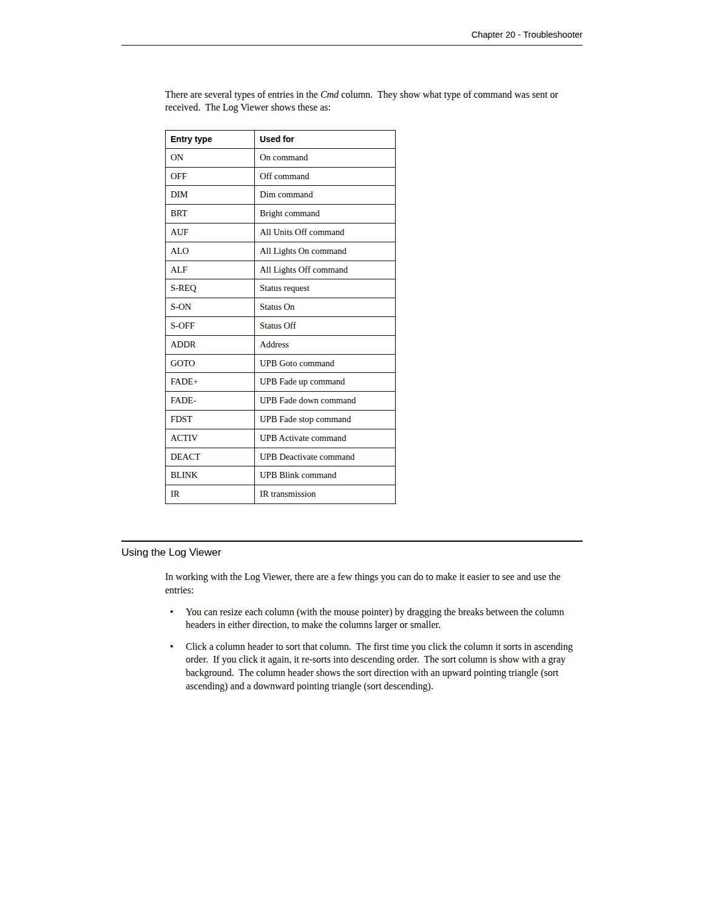Chapter 20 - Troubleshooter
There are several types of entries in the Cmd column. They show what type of command was sent or received. The Log Viewer shows these as:
| Entry type | Used for |
| --- | --- |
| ON | On command |
| OFF | Off command |
| DIM | Dim command |
| BRT | Bright command |
| AUF | All Units Off command |
| ALO | All Lights On command |
| ALF | All Lights Off command |
| S-REQ | Status request |
| S-ON | Status On |
| S-OFF | Status Off |
| ADDR | Address |
| GOTO | UPB Goto command |
| FADE+ | UPB Fade up command |
| FADE- | UPB Fade down command |
| FDST | UPB Fade stop command |
| ACTIV | UPB Activate command |
| DEACT | UPB Deactivate command |
| BLINK | UPB Blink command |
| IR | IR transmission |
Using the Log Viewer
In working with the Log Viewer, there are a few things you can do to make it easier to see and use the entries:
You can resize each column (with the mouse pointer) by dragging the breaks between the column headers in either direction, to make the columns larger or smaller.
Click a column header to sort that column. The first time you click the column it sorts in ascending order. If you click it again, it re-sorts into descending order. The sort column is show with a gray background. The column header shows the sort direction with an upward pointing triangle (sort ascending) and a downward pointing triangle (sort descending).